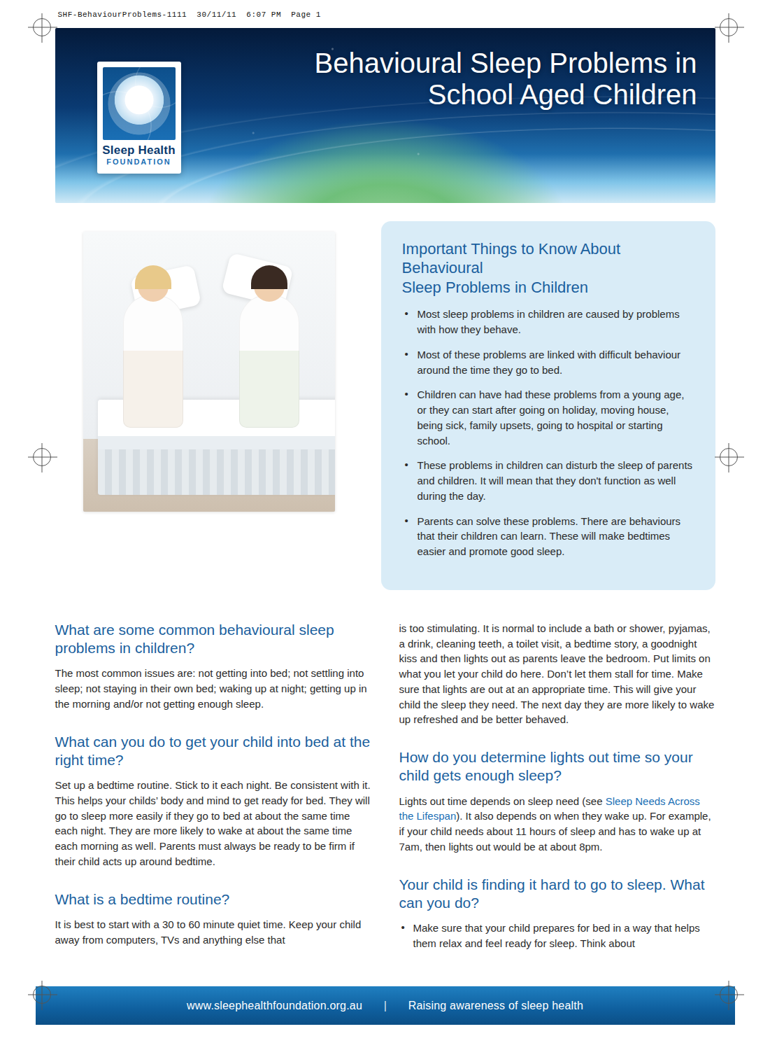SHF-BehaviourProblems-1111 30/11/11 6:07 PM Page 1
Behavioural Sleep Problems in
School Aged Children
Sleep Health FOUNDATION
Important Things to Know About Behavioural
Sleep Problems in Children
Most sleep problems in children are caused by problems with how they behave.
Most of these problems are linked with difficult behaviour around the time they go to bed.
Children can have had these problems from a young age, or they can start after going on holiday, moving house, being sick, family upsets, going to hospital or starting school.
These problems in children can disturb the sleep of parents and children. It will mean that they don't function as well during the day.
Parents can solve these problems. There are behaviours that their children can learn. These will make bedtimes easier and promote good sleep.
What are some common behavioural sleep problems in children?
The most common issues are: not getting into bed; not settling into sleep; not staying in their own bed; waking up at night; getting up in the morning and/or not getting enough sleep.
What can you do to get your child into bed at the right time?
Set up a bedtime routine. Stick to it each night. Be consistent with it. This helps your childs’ body and mind to get ready for bed. They will go to sleep more easily if they go to bed at about the same time each night. They are more likely to wake at about the same time each morning as well. Parents must always be ready to be firm if their child acts up around bedtime.
What is a bedtime routine?
It is best to start with a 30 to 60 minute quiet time. Keep your child away from computers, TVs and anything else that
is too stimulating. It is normal to include a bath or shower, pyjamas, a drink, cleaning teeth, a toilet visit, a bedtime story, a goodnight kiss and then lights out as parents leave the bedroom. Put limits on what you let your child do here. Don’t let them stall for time. Make sure that lights are out at an appropriate time. This will give your child the sleep they need. The next day they are more likely to wake up refreshed and be better behaved.
How do you determine lights out time so your child gets enough sleep?
Lights out time depends on sleep need (see Sleep Needs Across the Lifespan). It also depends on when they wake up. For example, if your child needs about 11 hours of sleep and has to wake up at 7am, then lights out would be at about 8pm.
Your child is finding it hard to go to sleep. What can you do?
Make sure that your child prepares for bed in a way that helps them relax and feel ready for sleep. Think about
www.sleephealthfoundation.org.au | Raising awareness of sleep health